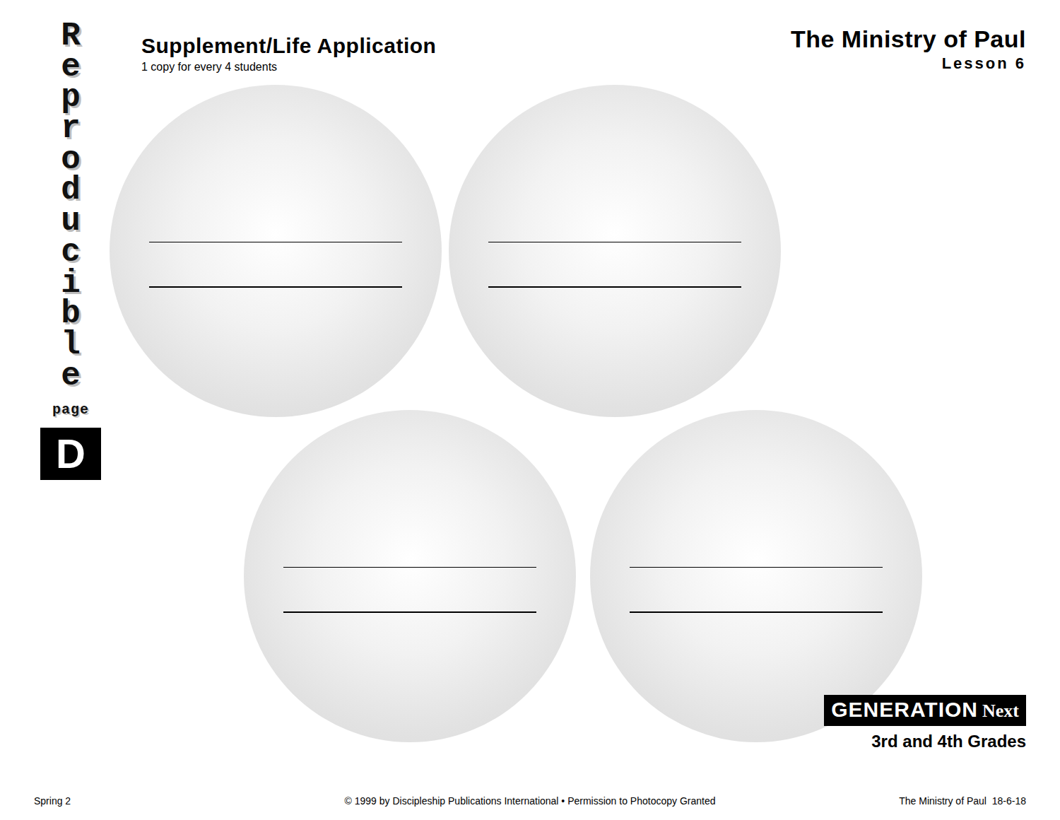Reproducible
page
D
Supplement/Life Application
1 copy for every 4 students
The Ministry of Paul
Lesson 6
GENERATIONNext
3rd and 4th Grades
Spring 2
© 1999 by Discipleship Publications International • Permission to Photocopy Granted
The Ministry of Paul 18-6-18